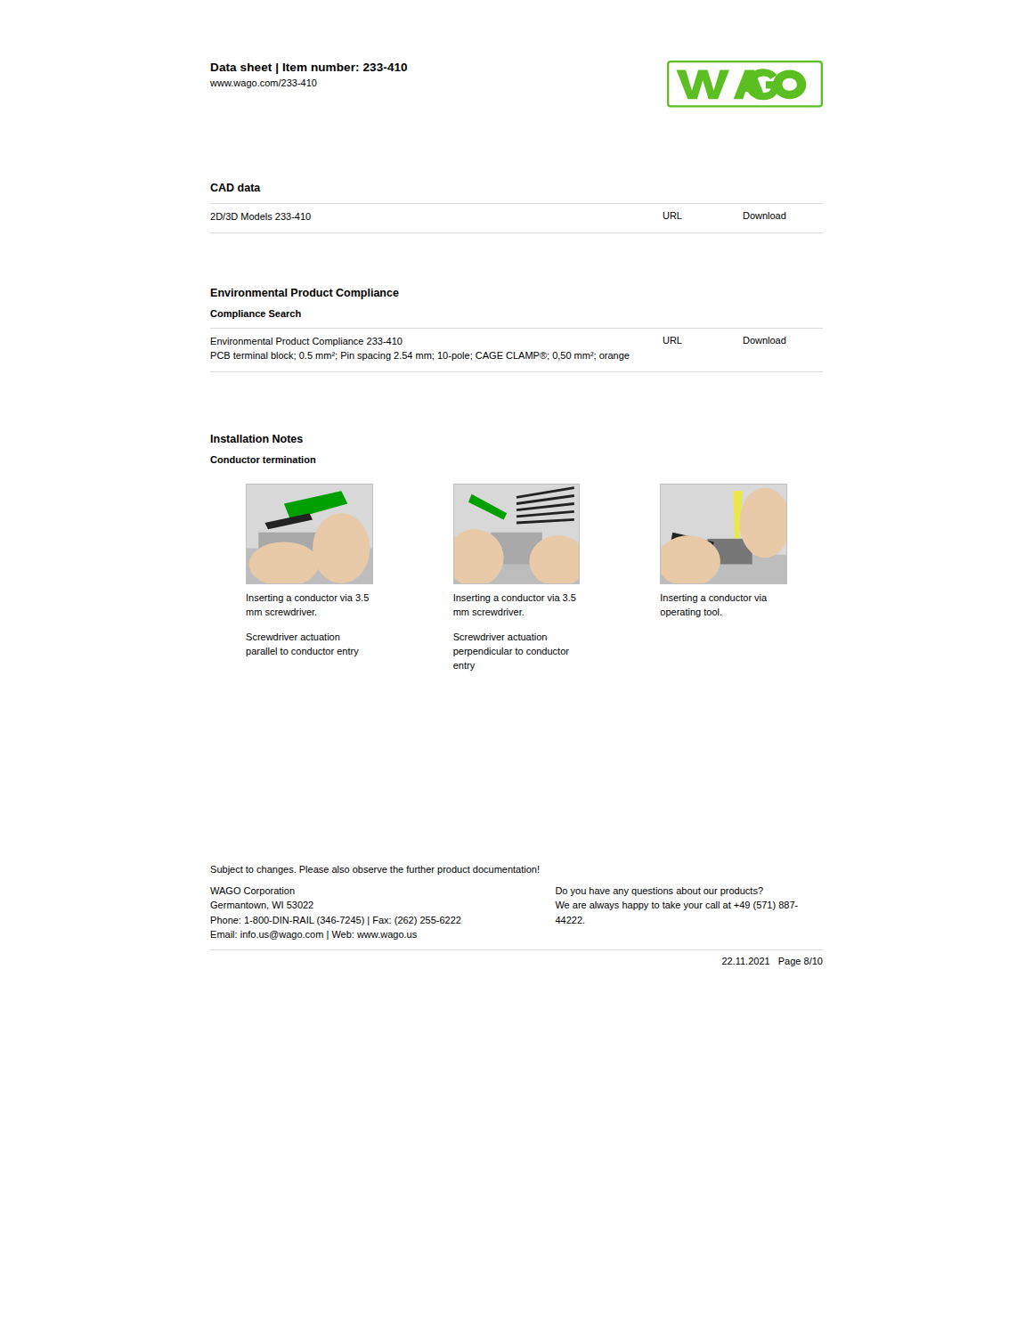Data sheet | Item number: 233-410
www.wago.com/233-410
CAD data
2D/3D Models 233-410
URL
Download
Environmental Product Compliance
Compliance Search
Environmental Product Compliance 233-410
PCB terminal block; 0.5 mm²; Pin spacing 2.54 mm; 10-pole; CAGE CLAMP®; 0,50 mm²; orange
URL
Download
Installation Notes
Conductor termination
Inserting a conductor via 3.5 mm screwdriver.
Screwdriver actuation parallel to conductor entry
Inserting a conductor via 3.5 mm screwdriver.
Screwdriver actuation perpendicular to conductor entry
Inserting a conductor via operating tool.
Subject to changes. Please also observe the further product documentation!
WAGO Corporation
Germantown, WI 53022
Phone: 1-800-DIN-RAIL (346-7245) | Fax: (262) 255-6222
Email: info.us@wago.com | Web: www.wago.us
Do you have any questions about our products?
We are always happy to take your call at +49 (571) 887-44222.
22.11.2021 Page 8/10